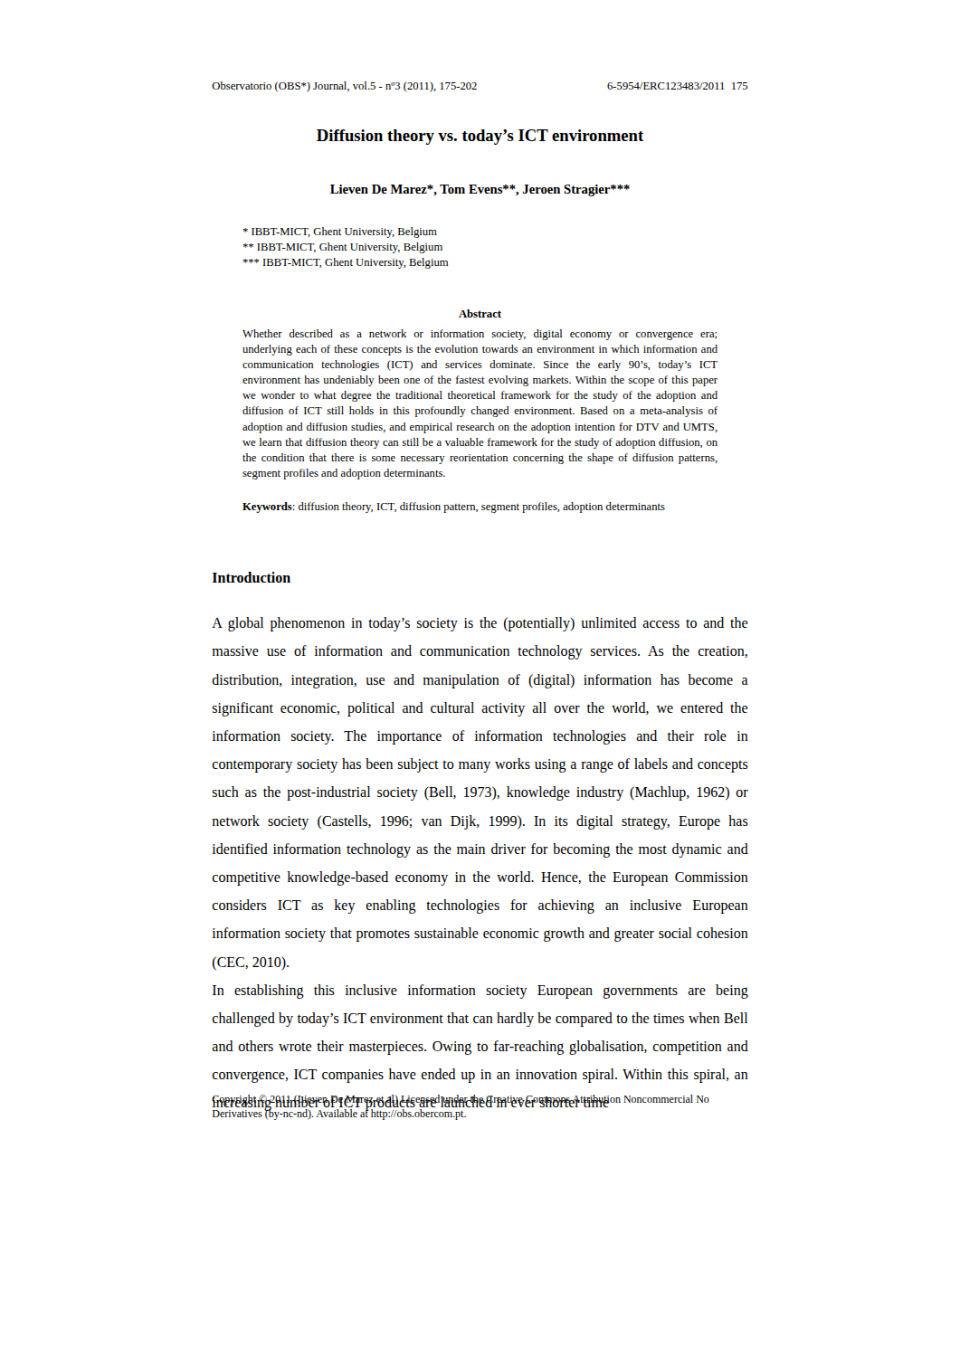Observatorio (OBS*) Journal, vol.5 - nº3 (2011), 175-202 6-5954/ERC123483/2011 175
Diffusion theory vs. today’s ICT environment
Lieven De Marez*, Tom Evens**, Jeroen Stragier***
* IBBT-MICT, Ghent University, Belgium
** IBBT-MICT, Ghent University, Belgium
*** IBBT-MICT, Ghent University, Belgium
Abstract
Whether described as a network or information society, digital economy or convergence era; underlying each of these concepts is the evolution towards an environment in which information and communication technologies (ICT) and services dominate. Since the early 90’s, today’s ICT environment has undeniably been one of the fastest evolving markets. Within the scope of this paper we wonder to what degree the traditional theoretical framework for the study of the adoption and diffusion of ICT still holds in this profoundly changed environment. Based on a meta-analysis of adoption and diffusion studies, and empirical research on the adoption intention for DTV and UMTS, we learn that diffusion theory can still be a valuable framework for the study of adoption diffusion, on the condition that there is some necessary reorientation concerning the shape of diffusion patterns, segment profiles and adoption determinants.
Keywords: diffusion theory, ICT, diffusion pattern, segment profiles, adoption determinants
Introduction
A global phenomenon in today’s society is the (potentially) unlimited access to and the massive use of information and communication technology services. As the creation, distribution, integration, use and manipulation of (digital) information has become a significant economic, political and cultural activity all over the world, we entered the information society. The importance of information technologies and their role in contemporary society has been subject to many works using a range of labels and concepts such as the post-industrial society (Bell, 1973), knowledge industry (Machlup, 1962) or network society (Castells, 1996; van Dijk, 1999). In its digital strategy, Europe has identified information technology as the main driver for becoming the most dynamic and competitive knowledge-based economy in the world. Hence, the European Commission considers ICT as key enabling technologies for achieving an inclusive European information society that promotes sustainable economic growth and greater social cohesion (CEC, 2010).
In establishing this inclusive information society European governments are being challenged by today’s ICT environment that can hardly be compared to the times when Bell and others wrote their masterpieces. Owing to far-reaching globalisation, competition and convergence, ICT companies have ended up in an innovation spiral. Within this spiral, an increasing number of ICT products are launched in ever shorter time
Copyright © 2011 (Lieven De Marez et al) Licensed under the Creative Commons Attribution Noncommercial No Derivatives (by-nc-nd). Available at http://obs.obercom.pt.